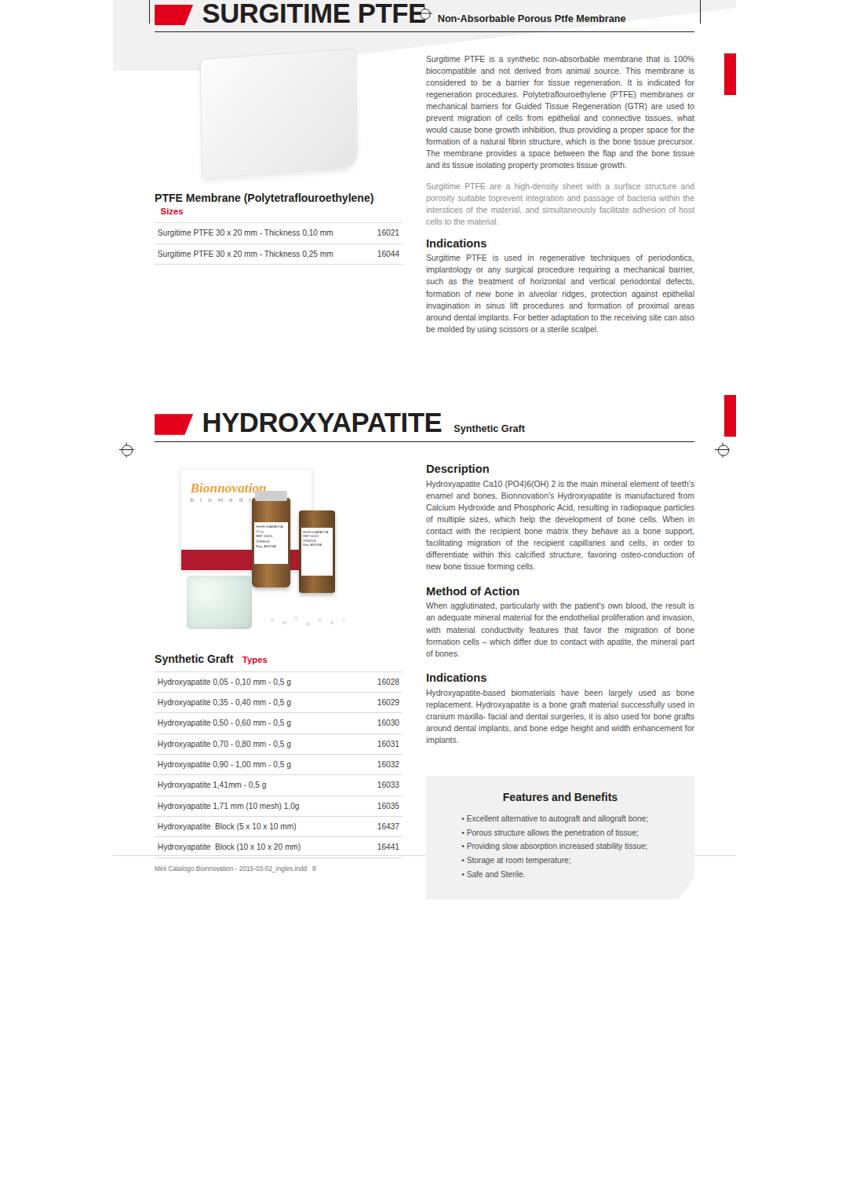Surgitime PTFE
Non-Absorbable Porous Ptfe Membrane
PTFE Membrane (Polytetraflouroethylene) Sizes
| Surgitime PTFE 30 x 20 mm - Thickness 0,10 mm | 16021 |
| Surgitime PTFE 30 x 20 mm - Thickness 0,25 mm | 16044 |
Surgitime PTFE is a synthetic non-absorbable membrane that is 100% biocompatible and not derived from animal source. This membrane is considered to be a barrier for tissue regeneration. It is indicated for regeneration procedures. Polytetraflouroethylene (PTFE) membranes or mechanical barriers for Guided Tissue Regeneration (GTR) are used to prevent migration of cells from epithelial and connective tissues, what would cause bone growth inhibition, thus providing a proper space for the formation of a natural fibrin structure, which is the bone tissue precursor. The membrane provides a space between the flap and the bone tissue and its tissue isolating property promotes tissue growth.
Surgitime PTFE are a high-density sheet with a surface structure and porosity suitable toprevent integration and passage of bacteria within the interstices of the material, and simultaneously facilitate adhesion of host cells to the material.
Indications
Surgitime PTFE is used in regenerative techniques of periodontics, implantology or any surgical procedure requiring a mechanical barrier, such as the treatment of horizontal and vertical periodontal defects, formation of new bone in alveolar ridges, protection against epithelial invagination in sinus lift procedures and formation of proximal areas around dental implants. For better adaptation to the receiving site can also be molded by using scissors or a sterile scalpel.
Hydroxyapatite
Synthetic Graft
Bionnovationb i o m e d i c a l
HIDROXIAPATITA
0,5 g
REF 16031
STERILE
Reg. ANVISA
HIDROXIAPATITA
REF 16031
STERILE
Reg. ANVISA
Synthetic Graft Types
| Hydroxyapatite 0,05 - 0,10 mm - 0,5 g | 16028 |
| Hydroxyapatite 0,35 - 0,40 mm - 0,5 g | 16029 |
| Hydroxyapatite 0,50 - 0,60 mm - 0,5 g | 16030 |
| Hydroxyapatite 0,70 - 0,80 mm - 0,5 g | 16031 |
| Hydroxyapatite 0,90 - 1,00 mm - 0,5 g | 16032 |
| Hydroxyapatite 1,41mm - 0,5 g | 16033 |
| Hydroxyapatite 1,71 mm (10 mesh) 1,0g | 16035 |
| Hydroxyapatite Block (5 x 10 x 10 mm) | 16437 |
| Hydroxyapatite Block (10 x 10 x 20 mm) | 16441 |
Description
Hydroxyapatite Ca10 (PO4)6(OH) 2 is the main mineral element of teeth's enamel and bones. Bionnovation's Hydroxyapatite is manufactured from Calcium Hydroxide and Phosphoric Acid, resulting in radiopaque particles of multiple sizes, which help the development of bone cells. When in contact with the recipient bone matrix they behave as a bone support, facilitating migration of the recipient capillaries and cells, in order to differentiate within this calcified structure, favoring osteo-conduction of new bone tissue forming cells.
Method of Action
When agglutinated, particularly with the patient's own blood, the result is an adequate mineral material for the endothelial proliferation and invasion, with material conductivity features that favor the migration of bone formation cells – which differ due to contact with apatite, the mineral part of bones.
Indications
Hydroxyapatite-based biomaterials have been largely used as bone replacement. Hydroxyapatite is a bone graft material successfully used in cranium maxilla- facial and dental surgeries, it is also used for bone grafts around dental implants, and bone edge height and width enhancement for implants.
Features and Benefits
Excellent alternative to autograft and allograft bone;
Porous structure allows the penetration of tissue;
Providing slow absorption increased stability tissue;
Storage at room temperature;
Safe and Sterile.
Mini Catalogo Bionnovation - 2015-03-02_ingles.indd 8
02/03/15 12:01